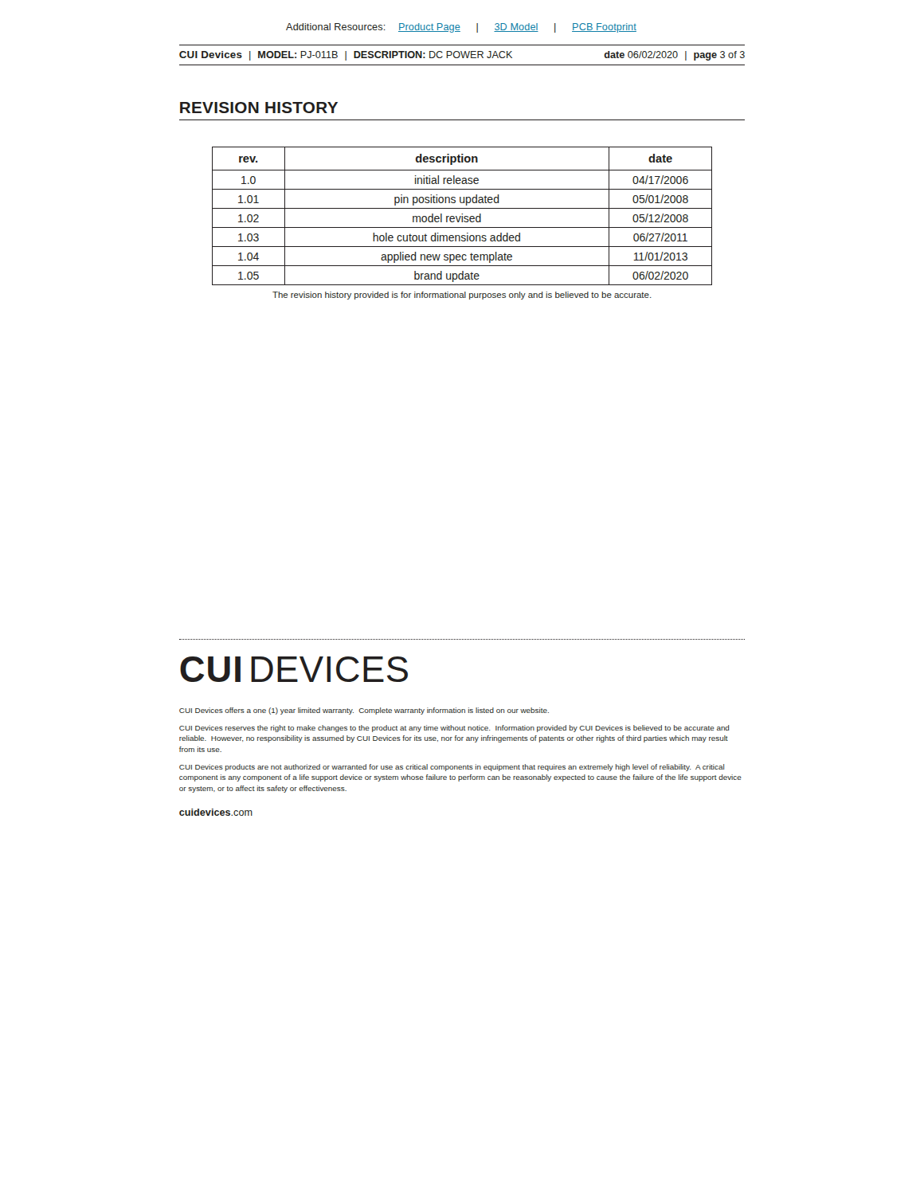Additional Resources: Product Page | 3D Model | PCB Footprint
CUI Devices | MODEL: PJ-011B | DESCRIPTION: DC POWER JACK
date 06/02/2020 | page 3 of 3
Revision History
| rev. | description | date |
| --- | --- | --- |
| 1.0 | initial release | 04/17/2006 |
| 1.01 | pin positions updated | 05/01/2008 |
| 1.02 | model revised | 05/12/2008 |
| 1.03 | hole cutout dimensions added | 06/27/2011 |
| 1.04 | applied new spec template | 11/01/2013 |
| 1.05 | brand update | 06/02/2020 |
The revision history provided is for informational purposes only and is believed to be accurate.
CUI DEVICES
CUI Devices offers a one (1) year limited warranty. Complete warranty information is listed on our website.
CUI Devices reserves the right to make changes to the product at any time without notice. Information provided by CUI Devices is believed to be accurate and reliable. However, no responsibility is assumed by CUI Devices for its use, nor for any infringements of patents or other rights of third parties which may result from its use.
CUI Devices products are not authorized or warranted for use as critical components in equipment that requires an extremely high level of reliability. A critical component is any component of a life support device or system whose failure to perform can be reasonably expected to cause the failure of the life support device or system, or to affect its safety or effectiveness.
cuidevices.com